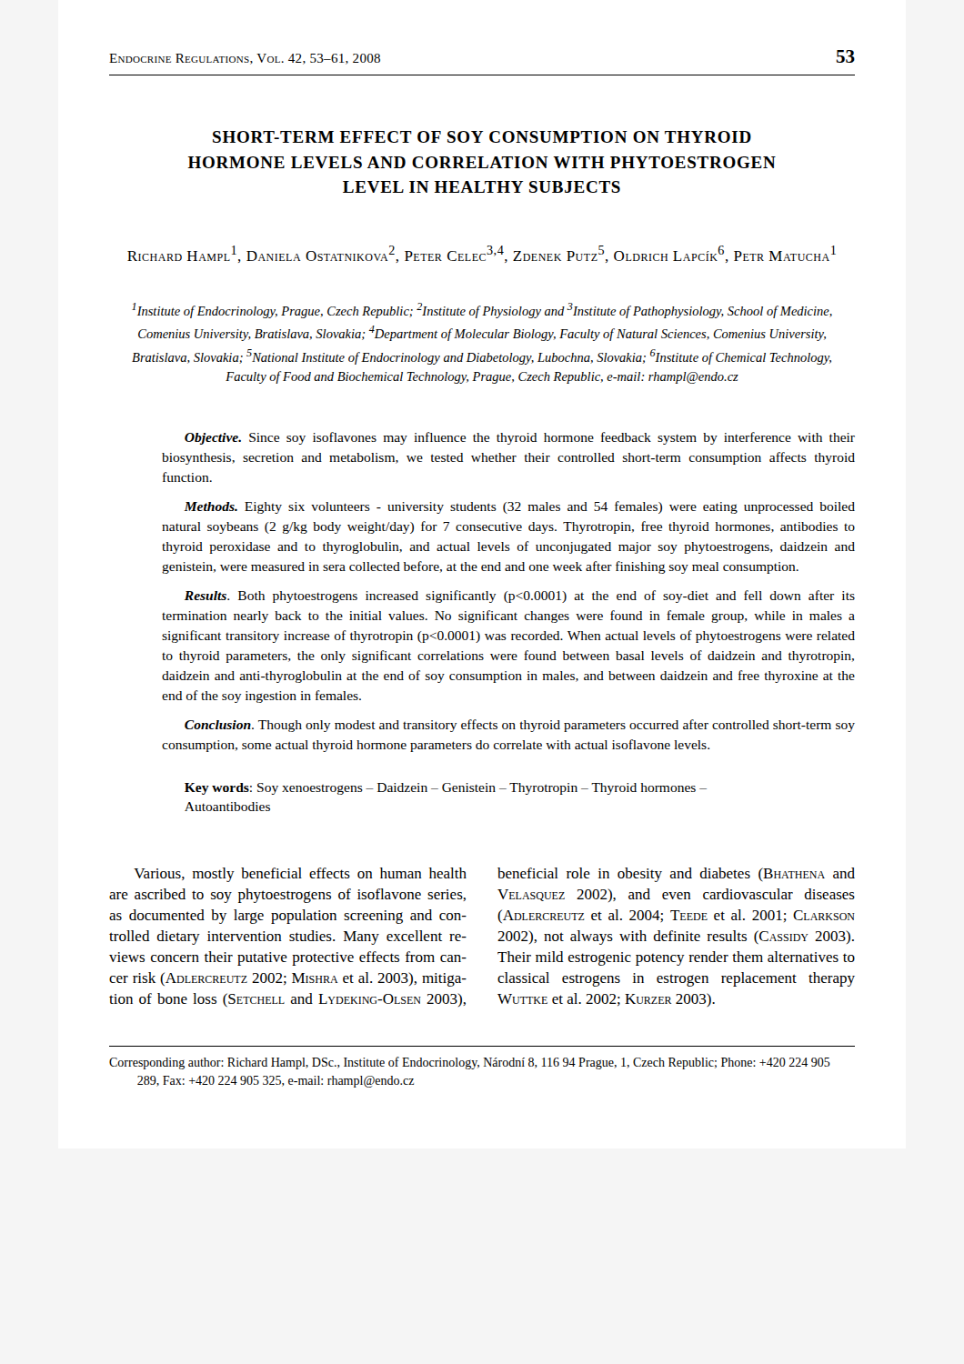Endocrine Regulations, Vol. 42, 53–61, 2008 53
Short-term effect of soy consumption on thyroid
hormone levels and correlation with phytoestrogen
level in healthy subjects
Richard Hampl1, Daniela Ostatnikova2, Peter Celec3,4, Zdenek Putz5, Oldrich Lapcík6, Petr Matucha1
1Institute of Endocrinology, Prague, Czech Republic; 2Institute of Physiology and 3Institute of Pathophysiology, School of Medicine, Comenius University, Bratislava, Slovakia; 4Department of Molecular Biology, Faculty of Natural Sciences, Comenius University, Bratislava, Slovakia; 5National Institute of Endocrinology and Diabetology, Lubochna, Slovakia; 6Institute of Chemical Technology, Faculty of Food and Biochemical Technology, Prague, Czech Republic, e-mail: rhampl@endo.cz
Objective. Since soy isoflavones may influence the thyroid hormone feedback system by interference with their biosynthesis, secretion and metabolism, we tested whether their controlled short-term consumption affects thyroid function.
Methods. Eighty six volunteers - university students (32 males and 54 females) were eating unprocessed boiled natural soybeans (2 g/kg body weight/day) for 7 consecutive days. Thyrotropin, free thyroid hormones, antibodies to thyroid peroxidase and to thyroglobulin, and actual levels of unconjugated major soy phytoestrogens, daidzein and genistein, were measured in sera collected before, at the end and one week after finishing soy meal consumption.
Results. Both phytoestrogens increased significantly (p<0.0001) at the end of soy-diet and fell down after its termination nearly back to the initial values. No significant changes were found in female group, while in males a significant transitory increase of thyrotropin (p<0.0001) was recorded. When actual levels of phytoestrogens were related to thyroid parameters, the only significant correlations were found between basal levels of daidzein and thyrotropin, daidzein and anti-thyroglobulin at the end of soy consumption in males, and between daidzein and free thyroxine at the end of the soy ingestion in females.
Conclusion. Though only modest and transitory effects on thyroid parameters occurred after controlled short-term soy consumption, some actual thyroid hormone parameters do correlate with actual isoflavone levels.
Key words: Soy xenoestrogens – Daidzein – Genistein – Thyrotropin – Thyroid hormones – Autoantibodies
Various, mostly beneficial effects on human health are ascribed to soy phytoestrogens of isoflavone series, as documented by large population screening and controlled dietary intervention studies. Many excellent reviews concern their putative protective effects from cancer risk (Adlercreutz 2002; Mishra et al. 2003), mitigation of bone loss (Setchell and Lydeking-Olsen 2003), beneficial role in obesity and diabetes (Bhathena and Velasquez 2002), and even cardiovascular diseases (Adlercreutz et al. 2004; Teede et al. 2001; Clarkson 2002), not always with definite results (Cassidy 2003). Their mild estrogenic potency render them alternatives to classical estrogens in estrogen replacement therapy Wuttke et al. 2002; Kurzer 2003).
Corresponding author: Richard Hampl, DSc., Institute of Endocrinology, Národní 8, 116 94 Prague, 1, Czech Republic; Phone: +420 224 905 289, Fax: +420 224 905 325, e-mail: rhampl@endo.cz